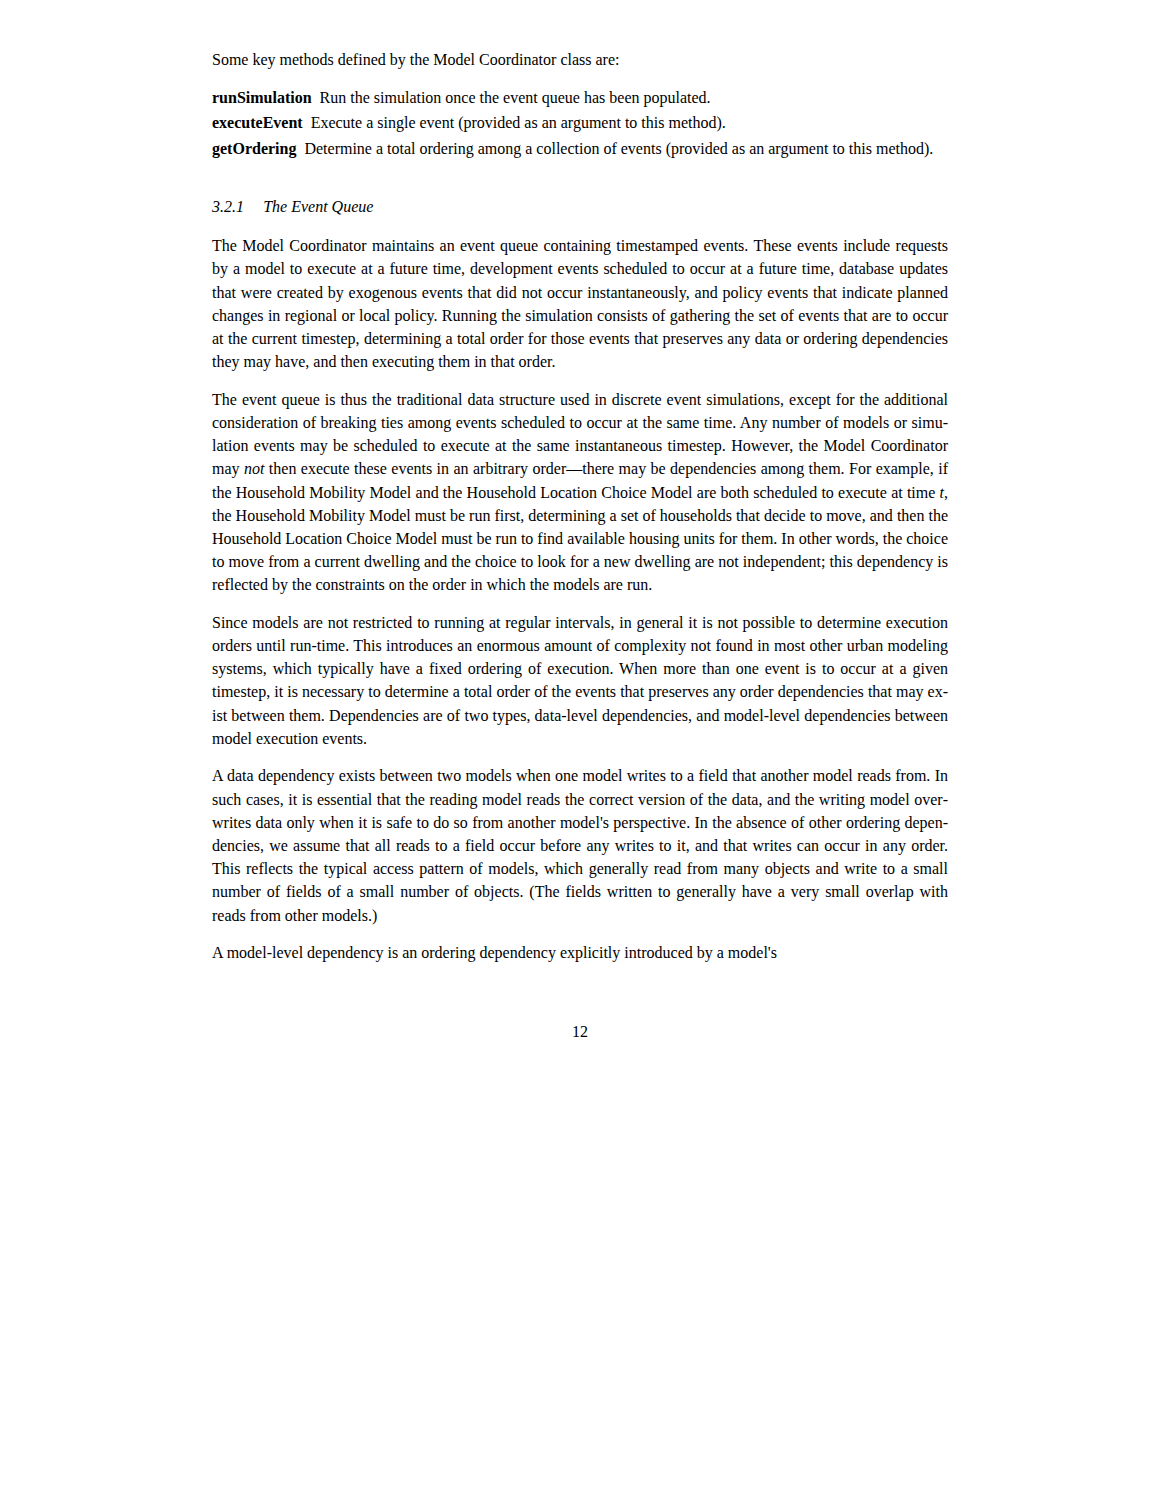Some key methods defined by the Model Coordinator class are:
runSimulation
Run the simulation once the event queue has been populated.
executeEvent
Execute a single event (provided as an argument to this method).
getOrdering
Determine a total ordering among a collection of events (provided as an argument to this method).
3.2.1 The Event Queue
The Model Coordinator maintains an event queue containing timestamped events. These events include requests by a model to execute at a future time, development events scheduled to occur at a future time, database updates that were created by exogenous events that did not occur instantaneously, and policy events that indicate planned changes in regional or local policy. Running the simulation consists of gathering the set of events that are to occur at the current timestep, determining a total order for those events that preserves any data or ordering dependencies they may have, and then executing them in that order.
The event queue is thus the traditional data structure used in discrete event simulations, except for the additional consideration of breaking ties among events scheduled to occur at the same time. Any number of models or simulation events may be scheduled to execute at the same instantaneous timestep. However, the Model Coordinator may not then execute these events in an arbitrary order—there may be dependencies among them. For example, if the Household Mobility Model and the Household Location Choice Model are both scheduled to execute at time t, the Household Mobility Model must be run first, determining a set of households that decide to move, and then the Household Location Choice Model must be run to find available housing units for them. In other words, the choice to move from a current dwelling and the choice to look for a new dwelling are not independent; this dependency is reflected by the constraints on the order in which the models are run.
Since models are not restricted to running at regular intervals, in general it is not possible to determine execution orders until run-time. This introduces an enormous amount of complexity not found in most other urban modeling systems, which typically have a fixed ordering of execution. When more than one event is to occur at a given timestep, it is necessary to determine a total order of the events that preserves any order dependencies that may exist between them. Dependencies are of two types, data-level dependencies, and model-level dependencies between model execution events.
A data dependency exists between two models when one model writes to a field that another model reads from. In such cases, it is essential that the reading model reads the correct version of the data, and the writing model overwrites data only when it is safe to do so from another model's perspective. In the absence of other ordering dependencies, we assume that all reads to a field occur before any writes to it, and that writes can occur in any order. This reflects the typical access pattern of models, which generally read from many objects and write to a small number of fields of a small number of objects. (The fields written to generally have a very small overlap with reads from other models.)
A model-level dependency is an ordering dependency explicitly introduced by a model's
12